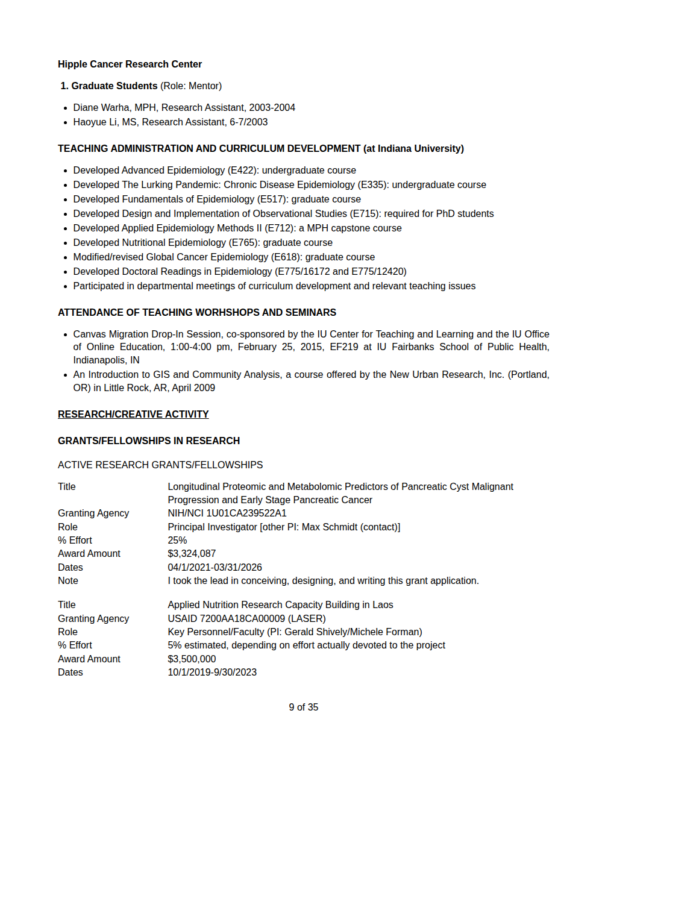Hipple Cancer Research Center
Graduate Students (Role: Mentor)
Diane Warha, MPH, Research Assistant, 2003-2004
Haoyue Li, MS, Research Assistant, 6-7/2003
TEACHING ADMINISTRATION AND CURRICULUM DEVELOPMENT (at Indiana University)
Developed Advanced Epidemiology (E422): undergraduate course
Developed The Lurking Pandemic: Chronic Disease Epidemiology (E335): undergraduate course
Developed Fundamentals of Epidemiology (E517): graduate course
Developed Design and Implementation of Observational Studies (E715): required for PhD students
Developed Applied Epidemiology Methods II (E712): a MPH capstone course
Developed Nutritional Epidemiology (E765): graduate course
Modified/revised Global Cancer Epidemiology (E618): graduate course
Developed Doctoral Readings in Epidemiology (E775/16172 and E775/12420)
Participated in departmental meetings of curriculum development and relevant teaching issues
ATTENDANCE OF TEACHING WORHSHOPS AND SEMINARS
Canvas Migration Drop-In Session, co-sponsored by the IU Center for Teaching and Learning and the IU Office of Online Education, 1:00-4:00 pm, February 25, 2015, EF219 at IU Fairbanks School of Public Health, Indianapolis, IN
An Introduction to GIS and Community Analysis, a course offered by the New Urban Research, Inc. (Portland, OR) in Little Rock, AR, April 2009
RESEARCH/CREATIVE ACTIVITY
GRANTS/FELLOWSHIPS IN RESEARCH
ACTIVE RESEARCH GRANTS/FELLOWSHIPS
| Title | Longitudinal Proteomic and Metabolomic Predictors of Pancreatic Cyst Malignant Progression and Early Stage Pancreatic Cancer |
| Granting Agency | NIH/NCI 1U01CA239522A1 |
| Role | Principal Investigator [other PI: Max Schmidt (contact)] |
| % Effort | 25% |
| Award Amount | $3,324,087 |
| Dates | 04/1/2021-03/31/2026 |
| Note | I took the lead in conceiving, designing, and writing this grant application. |
| Title | Applied Nutrition Research Capacity Building in Laos |
| Granting Agency | USAID 7200AA18CA00009 (LASER) |
| Role | Key Personnel/Faculty (PI: Gerald Shively/Michele Forman) |
| % Effort | 5% estimated, depending on effort actually devoted to the project |
| Award Amount | $3,500,000 |
| Dates | 10/1/2019-9/30/2023 |
9 of 35